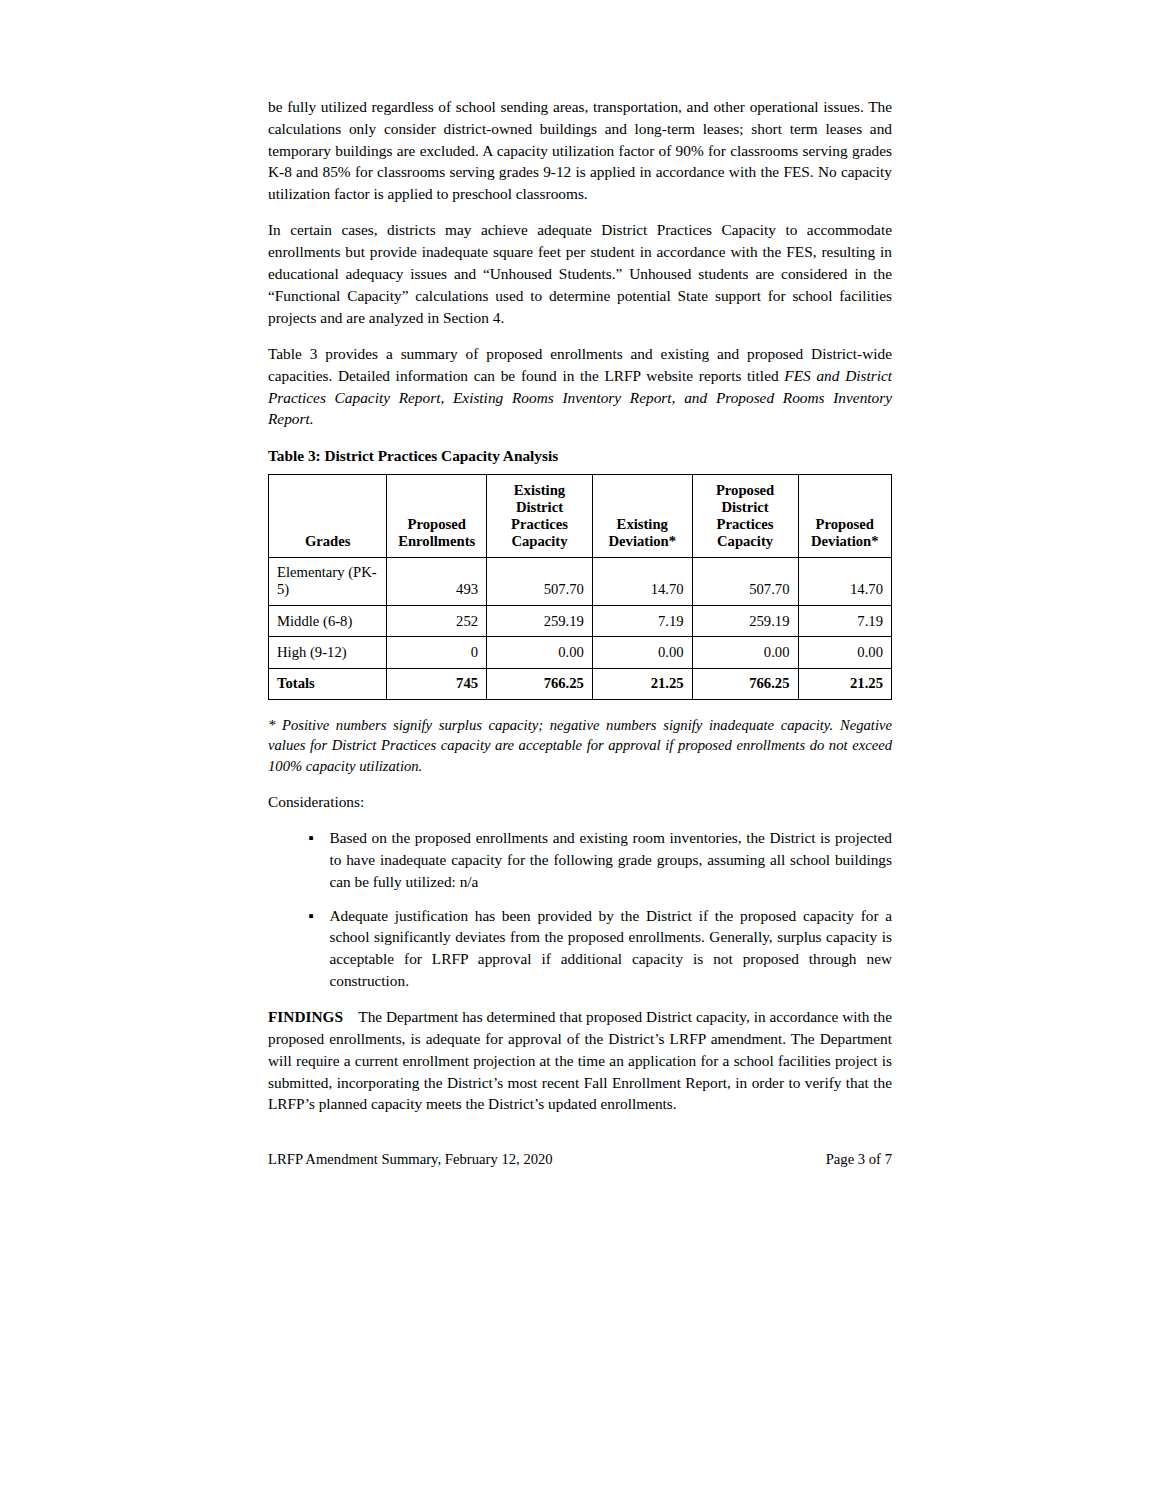be fully utilized regardless of school sending areas, transportation, and other operational issues. The calculations only consider district-owned buildings and long-term leases; short term leases and temporary buildings are excluded. A capacity utilization factor of 90% for classrooms serving grades K-8 and 85% for classrooms serving grades 9-12 is applied in accordance with the FES. No capacity utilization factor is applied to preschool classrooms.
In certain cases, districts may achieve adequate District Practices Capacity to accommodate enrollments but provide inadequate square feet per student in accordance with the FES, resulting in educational adequacy issues and “Unhoused Students.” Unhoused students are considered in the “Functional Capacity” calculations used to determine potential State support for school facilities projects and are analyzed in Section 4.
Table 3 provides a summary of proposed enrollments and existing and proposed District-wide capacities. Detailed information can be found in the LRFP website reports titled FES and District Practices Capacity Report, Existing Rooms Inventory Report, and Proposed Rooms Inventory Report.
Table 3: District Practices Capacity Analysis
| Grades | Proposed Enrollments | Existing District Practices Capacity | Existing Deviation* | Proposed District Practices Capacity | Proposed Deviation* |
| --- | --- | --- | --- | --- | --- |
| Elementary (PK-5) | 493 | 507.70 | 14.70 | 507.70 | 14.70 |
| Middle (6-8) | 252 | 259.19 | 7.19 | 259.19 | 7.19 |
| High (9-12) | 0 | 0.00 | 0.00 | 0.00 | 0.00 |
| Totals | 745 | 766.25 | 21.25 | 766.25 | 21.25 |
* Positive numbers signify surplus capacity; negative numbers signify inadequate capacity. Negative values for District Practices capacity are acceptable for approval if proposed enrollments do not exceed 100% capacity utilization.
Considerations:
Based on the proposed enrollments and existing room inventories, the District is projected to have inadequate capacity for the following grade groups, assuming all school buildings can be fully utilized: n/a
Adequate justification has been provided by the District if the proposed capacity for a school significantly deviates from the proposed enrollments. Generally, surplus capacity is acceptable for LRFP approval if additional capacity is not proposed through new construction.
FINDINGS The Department has determined that proposed District capacity, in accordance with the proposed enrollments, is adequate for approval of the District’s LRFP amendment. The Department will require a current enrollment projection at the time an application for a school facilities project is submitted, incorporating the District’s most recent Fall Enrollment Report, in order to verify that the LRFP’s planned capacity meets the District’s updated enrollments.
LRFP Amendment Summary, February 12, 2020 Page 3 of 7